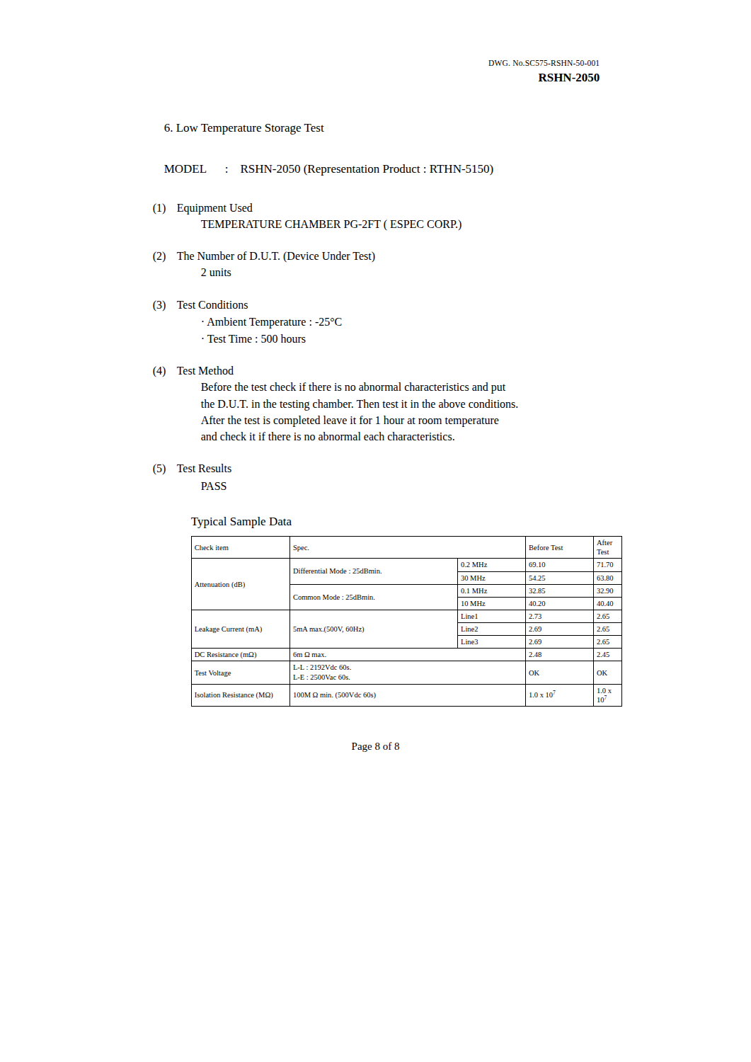DWG. No.SC575-RSHN-50-001
RSHN-2050
6. Low Temperature Storage Test
MODEL: RSHN-2050 (Representation Product : RTHN-5150)
(1) Equipment Used
TEMPERATURE CHAMBER PG-2FT ( ESPEC CORP.)
(2) The Number of D.U.T. (Device Under Test)
2 units
(3) Test Conditions
· Ambient Temperature : -25°C
· Test Time : 500 hours
(4) Test Method
Before the test check if there is no abnormal characteristics and put
the D.U.T. in the testing chamber. Then test it in the above conditions.
After the test is completed leave it for 1 hour at room temperature
and check it if there is no abnormal each characteristics.
(5) Test Results
PASS
Typical Sample Data
| Check item | Spec. | Before Test | After Test |
| --- | --- | --- | --- |
| Attenuation (dB) | Differential Mode : 25dBmin. | 0.2 MHz | 69.10 | 71.70 |
| 30 MHz | 54.25 | 63.80 |
| Common Mode : 25dBmin. | 0.1 MHz | 32.85 | 32.90 |
| 10 MHz | 40.20 | 40.40 |
| Leakage Current (mA) | 5mA max.(500V, 60Hz) | Line1 | 2.73 | 2.65 |
| Line2 | 2.69 | 2.65 |
| Line3 | 2.69 | 2.65 |
| DC Resistance (mΩ) | 6m Ω max. | 2.48 | 2.45 |
| Test Voltage | L-L : 2192Vdc 60s. L-E : 2500Vac 60s. | OK | OK |
| Isolation Resistance (MΩ) | 100M Ω min. (500Vdc 60s) | 1.0 x 10 7 | 1.0 x 10 7 |
Page 8 of 8